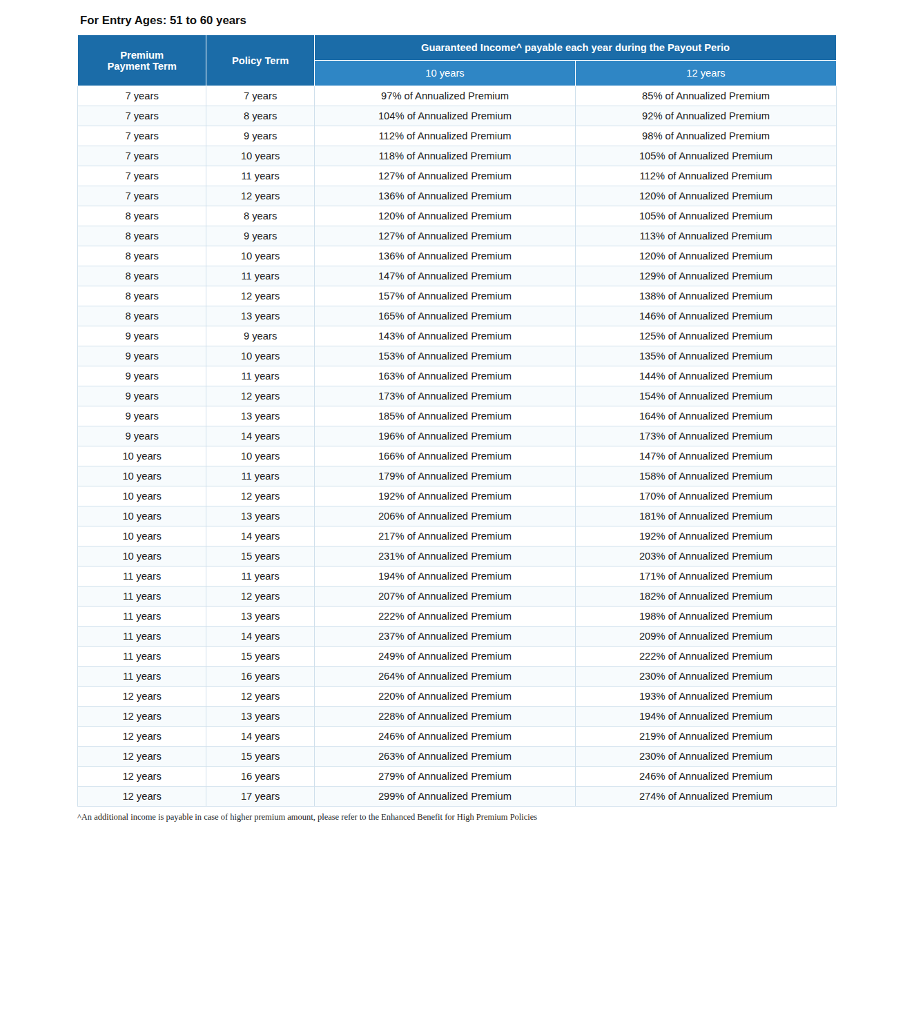For Entry Ages: 51 to 60 years
| Premium Payment Term | Policy Term | Guaranteed Income^ payable each year during the Payout Perio |
| --- | --- | --- |
| 10 years | 12 years |
| 7 years | 7 years | 97% of Annualized Premium | 85% of Annualized Premium |
| 7 years | 8 years | 104% of Annualized Premium | 92% of Annualized Premium |
| 7 years | 9 years | 112% of Annualized Premium | 98% of Annualized Premium |
| 7 years | 10 years | 118% of Annualized Premium | 105% of Annualized Premium |
| 7 years | 11 years | 127% of Annualized Premium | 112% of Annualized Premium |
| 7 years | 12 years | 136% of Annualized Premium | 120% of Annualized Premium |
| 8 years | 8 years | 120% of Annualized Premium | 105% of Annualized Premium |
| 8 years | 9 years | 127% of Annualized Premium | 113% of Annualized Premium |
| 8 years | 10 years | 136% of Annualized Premium | 120% of Annualized Premium |
| 8 years | 11 years | 147% of Annualized Premium | 129% of Annualized Premium |
| 8 years | 12 years | 157% of Annualized Premium | 138% of Annualized Premium |
| 8 years | 13 years | 165% of Annualized Premium | 146% of Annualized Premium |
| 9 years | 9 years | 143% of Annualized Premium | 125% of Annualized Premium |
| 9 years | 10 years | 153% of Annualized Premium | 135% of Annualized Premium |
| 9 years | 11 years | 163% of Annualized Premium | 144% of Annualized Premium |
| 9 years | 12 years | 173% of Annualized Premium | 154% of Annualized Premium |
| 9 years | 13 years | 185% of Annualized Premium | 164% of Annualized Premium |
| 9 years | 14 years | 196% of Annualized Premium | 173% of Annualized Premium |
| 10 years | 10 years | 166% of Annualized Premium | 147% of Annualized Premium |
| 10 years | 11 years | 179% of Annualized Premium | 158% of Annualized Premium |
| 10 years | 12 years | 192% of Annualized Premium | 170% of Annualized Premium |
| 10 years | 13 years | 206% of Annualized Premium | 181% of Annualized Premium |
| 10 years | 14 years | 217% of Annualized Premium | 192% of Annualized Premium |
| 10 years | 15 years | 231% of Annualized Premium | 203% of Annualized Premium |
| 11 years | 11 years | 194% of Annualized Premium | 171% of Annualized Premium |
| 11 years | 12 years | 207% of Annualized Premium | 182% of Annualized Premium |
| 11 years | 13 years | 222% of Annualized Premium | 198% of Annualized Premium |
| 11 years | 14 years | 237% of Annualized Premium | 209% of Annualized Premium |
| 11 years | 15 years | 249% of Annualized Premium | 222% of Annualized Premium |
| 11 years | 16 years | 264% of Annualized Premium | 230% of Annualized Premium |
| 12 years | 12 years | 220% of Annualized Premium | 193% of Annualized Premium |
| 12 years | 13 years | 228% of Annualized Premium | 194% of Annualized Premium |
| 12 years | 14 years | 246% of Annualized Premium | 219% of Annualized Premium |
| 12 years | 15 years | 263% of Annualized Premium | 230% of Annualized Premium |
| 12 years | 16 years | 279% of Annualized Premium | 246% of Annualized Premium |
| 12 years | 17 years | 299% of Annualized Premium | 274% of Annualized Premium |
^An additional income is payable in case of higher premium amount, please refer to the Enhanced Benefit for High Premium Policies